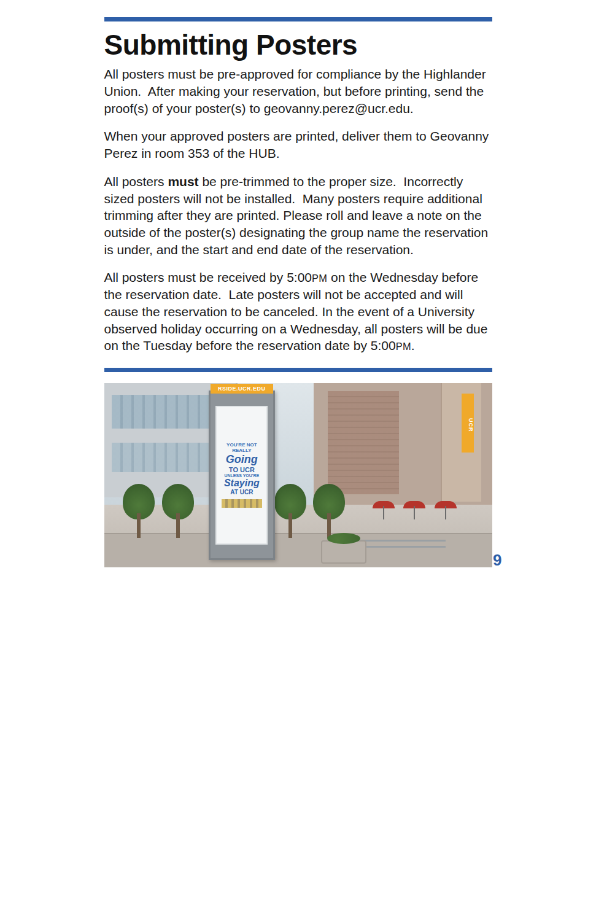Submitting Posters
All posters must be pre-approved for compliance by the Highlander Union. After making your reservation, but before printing, send the proof(s) of your poster(s) to geovanny.perez@ucr.edu.
When your approved posters are printed, deliver them to Geovanny Perez in room 353 of the HUB.
All posters must be pre-trimmed to the proper size. Incorrectly sized posters will not be installed. Many posters require additional trimming after they are printed. Please roll and leave a note on the outside of the poster(s) designating the group name the reservation is under, and the start and end date of the reservation.
All posters must be received by 5:00PM on the Wednesday before the reservation date. Late posters will not be accepted and will cause the reservation to be canceled. In the event of a University observed holiday occurring on a Wednesday, all posters will be due on the Tuesday before the reservation date by 5:00PM.
UCR
RSIDE.UCR.EDU
YOU'RE NOT REALLY
Going
TO UCR
UNLESS YOU'RE
Staying
AT UCR
9